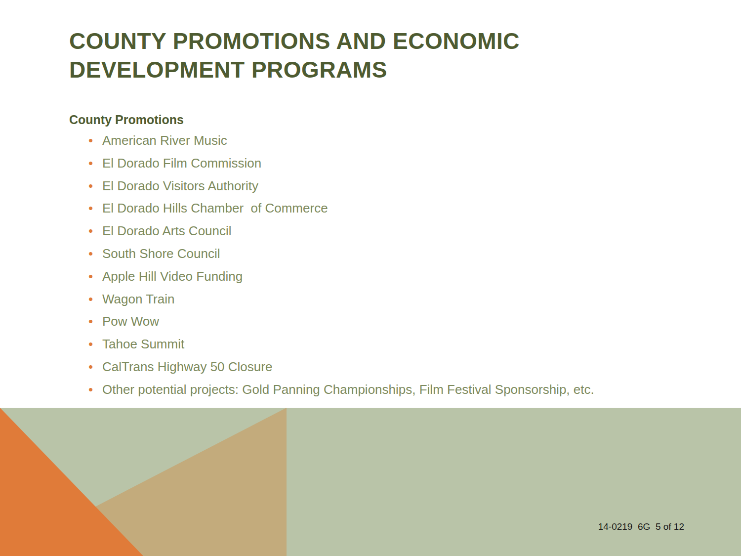County Promotions and Economic Development Programs
County Promotions
American River Music
El Dorado Film Commission
El Dorado Visitors Authority
El Dorado Hills Chamber of Commerce
El Dorado Arts Council
South Shore Council
Apple Hill Video Funding
Wagon Train
Pow Wow
Tahoe Summit
CalTrans Highway 50 Closure
Other potential projects: Gold Panning Championships, Film Festival Sponsorship, etc.
14-0219 6G 5 of 12